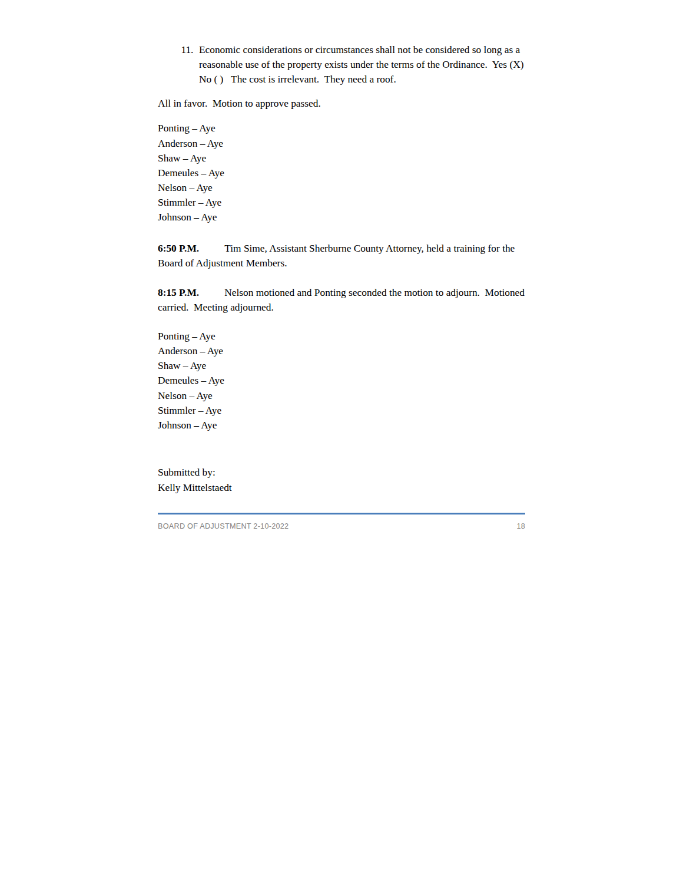11. Economic considerations or circumstances shall not be considered so long as a reasonable use of the property exists under the terms of the Ordinance. Yes (X) No ( ) The cost is irrelevant. They need a roof.
All in favor. Motion to approve passed.
Ponting – Aye
Anderson – Aye
Shaw – Aye
Demeules – Aye
Nelson – Aye
Stimmler – Aye
Johnson – Aye
6:50 P.M. Tim Sime, Assistant Sherburne County Attorney, held a training for the Board of Adjustment Members.
8:15 P.M. Nelson motioned and Ponting seconded the motion to adjourn. Motioned carried. Meeting adjourned.
Ponting – Aye
Anderson – Aye
Shaw – Aye
Demeules – Aye
Nelson – Aye
Stimmler – Aye
Johnson – Aye
Submitted by:
Kelly Mittelstaedt
Board of Adjustment 2-10-2022 18